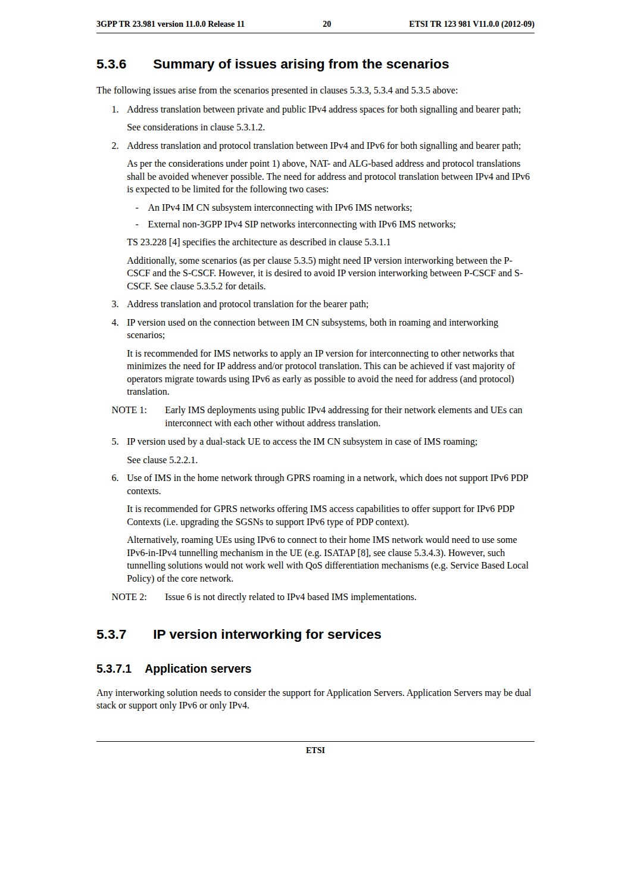3GPP TR 23.981 version 11.0.0 Release 11 20 ETSI TR 123 981 V11.0.0 (2012-09)
5.3.6 Summary of issues arising from the scenarios
The following issues arise from the scenarios presented in clauses 5.3.3, 5.3.4 and 5.3.5 above:
Address translation between private and public IPv4 address spaces for both signalling and bearer path;
See considerations in clause 5.3.1.2.
Address translation and protocol translation between IPv4 and IPv6 for both signalling and bearer path;
As per the considerations under point 1) above, NAT- and ALG-based address and protocol translations shall be avoided whenever possible. The need for address and protocol translation between IPv4 and IPv6 is expected to be limited for the following two cases:
An IPv4 IM CN subsystem interconnecting with IPv6 IMS networks;
External non-3GPP IPv4 SIP networks interconnecting with IPv6 IMS networks;
TS 23.228 [4] specifies the architecture as described in clause 5.3.1.1
Additionally, some scenarios (as per clause 5.3.5) might need IP version interworking between the P-CSCF and the S-CSCF. However, it is desired to avoid IP version interworking between P-CSCF and S-CSCF. See clause 5.3.5.2 for details.
Address translation and protocol translation for the bearer path;
IP version used on the connection between IM CN subsystems, both in roaming and interworking scenarios;
It is recommended for IMS networks to apply an IP version for interconnecting to other networks that minimizes the need for IP address and/or protocol translation. This can be achieved if vast majority of operators migrate towards using IPv6 as early as possible to avoid the need for address (and protocol) translation.
NOTE 1: Early IMS deployments using public IPv4 addressing for their network elements and UEs can interconnect with each other without address translation.
IP version used by a dual-stack UE to access the IM CN subsystem in case of IMS roaming;
See clause 5.2.2.1.
Use of IMS in the home network through GPRS roaming in a network, which does not support IPv6 PDP contexts.
It is recommended for GPRS networks offering IMS access capabilities to offer support for IPv6 PDP Contexts (i.e. upgrading the SGSNs to support IPv6 type of PDP context).
Alternatively, roaming UEs using IPv6 to connect to their home IMS network would need to use some IPv6-in-IPv4 tunnelling mechanism in the UE (e.g. ISATAP [8], see clause 5.3.4.3). However, such tunnelling solutions would not work well with QoS differentiation mechanisms (e.g. Service Based Local Policy) of the core network.
NOTE 2: Issue 6 is not directly related to IPv4 based IMS implementations.
5.3.7 IP version interworking for services
5.3.7.1 Application servers
Any interworking solution needs to consider the support for Application Servers. Application Servers may be dual stack or support only IPv6 or only IPv4.
ETSI